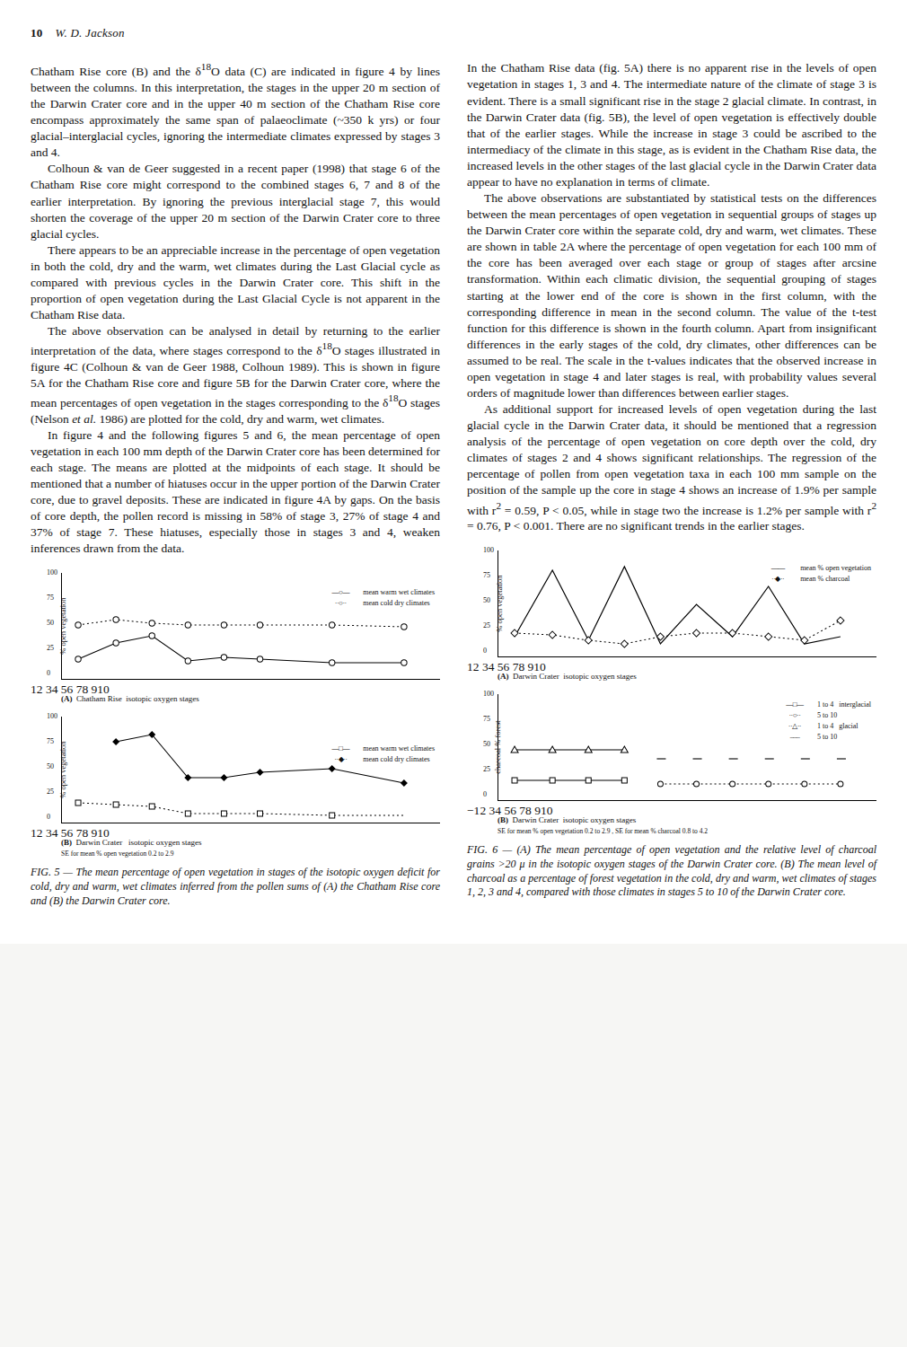10 W. D. Jackson
Chatham Rise core (B) and the δ18O data (C) are indicated in figure 4 by lines between the columns. In this interpretation, the stages in the upper 20 m section of the Darwin Crater core and in the upper 40 m section of the Chatham Rise core encompass approximately the same span of palaeoclimate (~350 k yrs) or four glacial–interglacial cycles, ignoring the intermediate climates expressed by stages 3 and 4.
Colhoun & van de Geer suggested in a recent paper (1998) that stage 6 of the Chatham Rise core might correspond to the combined stages 6, 7 and 8 of the earlier interpretation. By ignoring the previous interglacial stage 7, this would shorten the coverage of the upper 20 m section of the Darwin Crater core to three glacial cycles.
There appears to be an appreciable increase in the percentage of open vegetation in both the cold, dry and the warm, wet climates during the Last Glacial cycle as compared with previous cycles in the Darwin Crater core. This shift in the proportion of open vegetation during the Last Glacial Cycle is not apparent in the Chatham Rise data.
The above observation can be analysed in detail by returning to the earlier interpretation of the data, where stages correspond to the δ18O stages illustrated in figure 4C (Colhoun & van de Geer 1988, Colhoun 1989). This is shown in figure 5A for the Chatham Rise core and figure 5B for the Darwin Crater core, where the mean percentages of open vegetation in the stages corresponding to the δ18O stages (Nelson et al. 1986) are plotted for the cold, dry and warm, wet climates.
In figure 4 and the following figures 5 and 6, the mean percentage of open vegetation in each 100 mm depth of the Darwin Crater core has been determined for each stage. The means are plotted at the midpoints of each stage. It should be mentioned that a number of hiatuses occur in the upper portion of the Darwin Crater core, due to gravel deposits. These are indicated in figure 4A by gaps. On the basis of core depth, the pollen record is missing in 58% of stage 3, 27% of stage 4 and 37% of stage 7. These hiatuses, especially those in stages 3 and 4, weaken inferences drawn from the data.
% open vegetation 100 75 50 25 0 —○— mean warm wet climates ··○·· mean cold dry climates
12 34 56 78 910
(A) Chatham Rise isotopic oxygen stages
% open vegetation 100 75 50 25 0 —□— mean warm wet climates ··◆·· mean cold dry climates
12 34 56 78 910
(B) Darwin Crater isotopic oxygen stages
SE for mean % open vegetation 0.2 to 2.9
FIG. 5 — The mean percentage of open vegetation in stages of the isotopic oxygen deficit for cold, dry and warm, wet climates inferred from the pollen sums of (A) the Chatham Rise core and (B) the Darwin Crater core.
In the Chatham Rise data (fig. 5A) there is no apparent rise in the levels of open vegetation in stages 1, 3 and 4. The intermediate nature of the climate of stage 3 is evident. There is a small significant rise in the stage 2 glacial climate. In contrast, in the Darwin Crater data (fig. 5B), the level of open vegetation is effectively double that of the earlier stages. While the increase in stage 3 could be ascribed to the intermediacy of the climate in this stage, as is evident in the Chatham Rise data, the increased levels in the other stages of the last glacial cycle in the Darwin Crater data appear to have no explanation in terms of climate.
The above observations are substantiated by statistical tests on the differences between the mean percentages of open vegetation in sequential groups of stages up the Darwin Crater core within the separate cold, dry and warm, wet climates. These are shown in table 2A where the percentage of open vegetation for each 100 mm of the core has been averaged over each stage or group of stages after arcsine transformation. Within each climatic division, the sequential grouping of stages starting at the lower end of the core is shown in the first column, with the corresponding difference in mean in the second column. The value of the t-test function for this difference is shown in the fourth column. Apart from insignificant differences in the early stages of the cold, dry climates, other differences can be assumed to be real. The scale in the t-values indicates that the observed increase in open vegetation in stage 4 and later stages is real, with probability values several orders of magnitude lower than differences between earlier stages.
As additional support for increased levels of open vegetation during the last glacial cycle in the Darwin Crater data, it should be mentioned that a regression analysis of the percentage of open vegetation on core depth over the cold, dry climates of stages 2 and 4 shows significant relationships. The regression of the percentage of pollen from open vegetation taxa in each 100 mm sample on the position of the sample up the core in stage 4 shows an increase of 1.9% per sample with r2 = 0.59, P < 0.05, while in stage two the increase is 1.2% per sample with r2 = 0.76, P < 0.001. There are no significant trends in the earlier stages.
% open vegetation 100 75 50 25 0 —— mean % open vegetation ··◆·· mean % charcoal
12 34 56 78 910
(A) Darwin Crater isotopic oxygen stages
charcoal % forest 100 75 50 25 0 —□— 1 to 4 interglacial ··○·· 5 to 10 ··△·· 1 to 4 glacial ––– 5 to 10
−12 34 56 78 910
(B) Darwin Crater isotopic oxygen stages
SE for mean % open vegetation 0.2 to 2.9 , SE for mean % charcoal 0.8 to 4.2
FIG. 6 — (A) The mean percentage of open vegetation and the relative level of charcoal grains >20 μ in the isotopic oxygen stages of the Darwin Crater core. (B) The mean level of charcoal as a percentage of forest vegetation in the cold, dry and warm, wet climates of stages 1, 2, 3 and 4, compared with those climates in stages 5 to 10 of the Darwin Crater core.